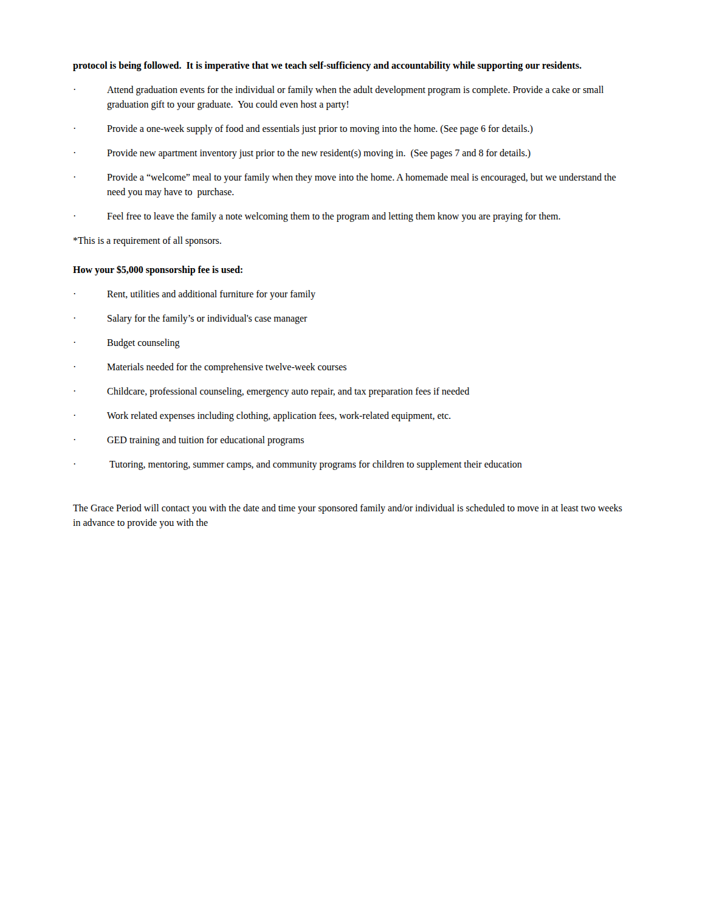protocol is being followed. It is imperative that we teach self-sufficiency and accountability while supporting our residents.
·Attend graduation events for the individual or family when the adult development program is complete. Provide a cake or small graduation gift to your graduate. You could even host a party!
·Provide a one-week supply of food and essentials just prior to moving into the home. (See page 6 for details.)
·Provide new apartment inventory just prior to the new resident(s) moving in. (See pages 7 and 8 for details.)
·Provide a “welcome” meal to your family when they move into the home. A homemade meal is encouraged, but we understand the need you may have to purchase.
·Feel free to leave the family a note welcoming them to the program and letting them know you are praying for them.
*This is a requirement of all sponsors.
How your $5,000 sponsorship fee is used:
·Rent, utilities and additional furniture for your family
·Salary for the family’s or individual's case manager
·Budget counseling
·Materials needed for the comprehensive twelve-week courses
·Childcare, professional counseling, emergency auto repair, and tax preparation fees if needed
·Work related expenses including clothing, application fees, work-related equipment, etc.
·GED training and tuition for educational programs
· Tutoring, mentoring, summer camps, and community programs for children to supplement their education
The Grace Period will contact you with the date and time your sponsored family and/or individual is scheduled to move in at least two weeks in advance to provide you with the